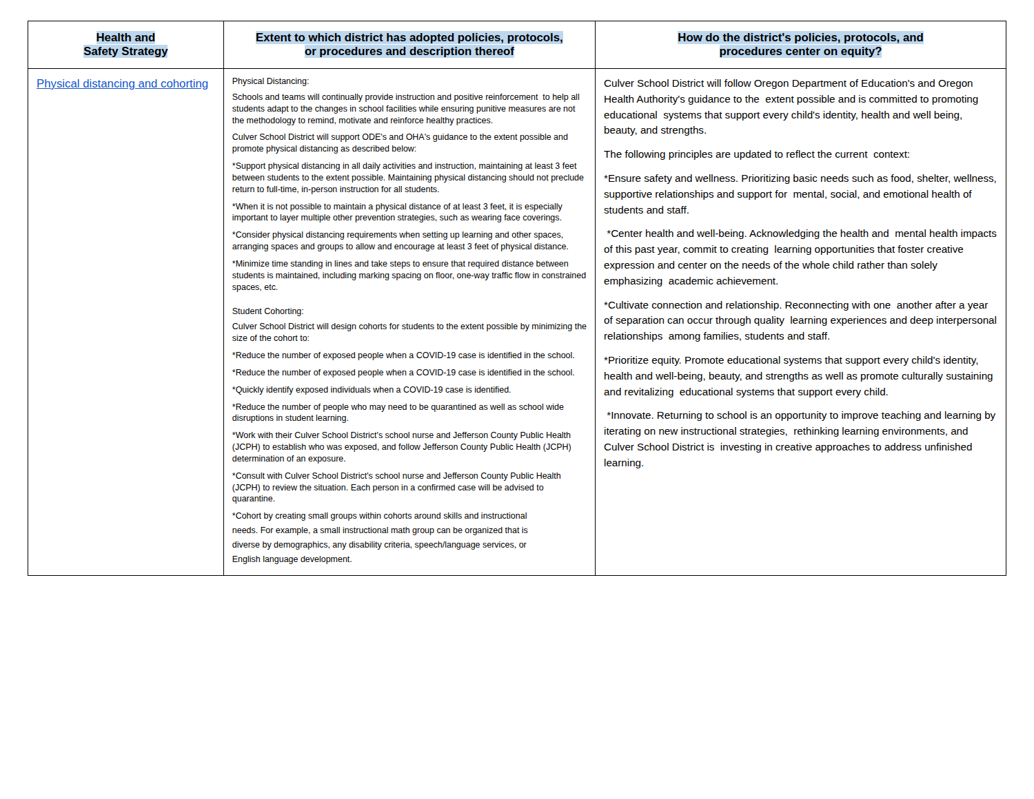| Health and Safety Strategy | Extent to which district has adopted policies, protocols, or procedures and description thereof | How do the district's policies, protocols, and procedures center on equity? |
| --- | --- | --- |
| Physical distancing and cohorting | Physical Distancing: Schools and teams will continually provide instruction and positive reinforcement to help all students adapt to the changes in school facilities while ensuring punitive measures are not the methodology to remind, motivate and reinforce healthy practices. Culver School District will support ODE's and OHA's guidance to the extent possible and promote physical distancing as described below: *Support physical distancing in all daily activities and instruction, maintaining at least 3 feet between students to the extent possible. Maintaining physical distancing should not preclude return to full-time, in-person instruction for all students. *When it is not possible to maintain a physical distance of at least 3 feet, it is especially important to layer multiple other prevention strategies, such as wearing face coverings. *Consider physical distancing requirements when setting up learning and other spaces, arranging spaces and groups to allow and encourage at least 3 feet of physical distance. *Minimize time standing in lines and take steps to ensure that required distance between students is maintained, including marking spacing on floor, one-way traffic flow in constrained spaces, etc. Student Cohorting: Culver School District will design cohorts for students to the extent possible by minimizing the size of the cohort to: *Reduce the number of exposed people when a COVID-19 case is identified in the school. *Reduce the number of exposed people when a COVID-19 case is identified in the school. *Quickly identify exposed individuals when a COVID-19 case is identified. *Reduce the number of people who may need to be quarantined as well as school wide disruptions in student learning. *Work with their Culver School District's school nurse and Jefferson County Public Health (JCPH) to establish who was exposed, and follow Jefferson County Public Health (JCPH) determination of an exposure. *Consult with Culver School District's school nurse and Jefferson County Public Health (JCPH) to review the situation. Each person in a confirmed case will be advised to quarantine. *Cohort by creating small groups within cohorts around skills and instructional needs. For example, a small instructional math group can be organized that is diverse by demographics, any disability criteria, speech/language services, or English language development. | Culver School District will follow Oregon Department of Education's and Oregon Health Authority's guidance to the extent possible and is committed to promoting educational systems that support every child's identity, health and well being, beauty, and strengths. The following principles are updated to reflect the current context: *Ensure safety and wellness. Prioritizing basic needs such as food, shelter, wellness, supportive relationships and support for mental, social, and emotional health of students and staff. *Center health and well-being. Acknowledging the health and mental health impacts of this past year, commit to creating learning opportunities that foster creative expression and center on the needs of the whole child rather than solely emphasizing academic achievement. *Cultivate connection and relationship. Reconnecting with one another after a year of separation can occur through quality learning experiences and deep interpersonal relationships among families, students and staff. *Prioritize equity. Promote educational systems that support every child's identity, health and well-being, beauty, and strengths as well as promote culturally sustaining and revitalizing educational systems that support every child. *Innovate. Returning to school is an opportunity to improve teaching and learning by iterating on new instructional strategies, rethinking learning environments, and Culver School District is investing in creative approaches to address unfinished learning. |